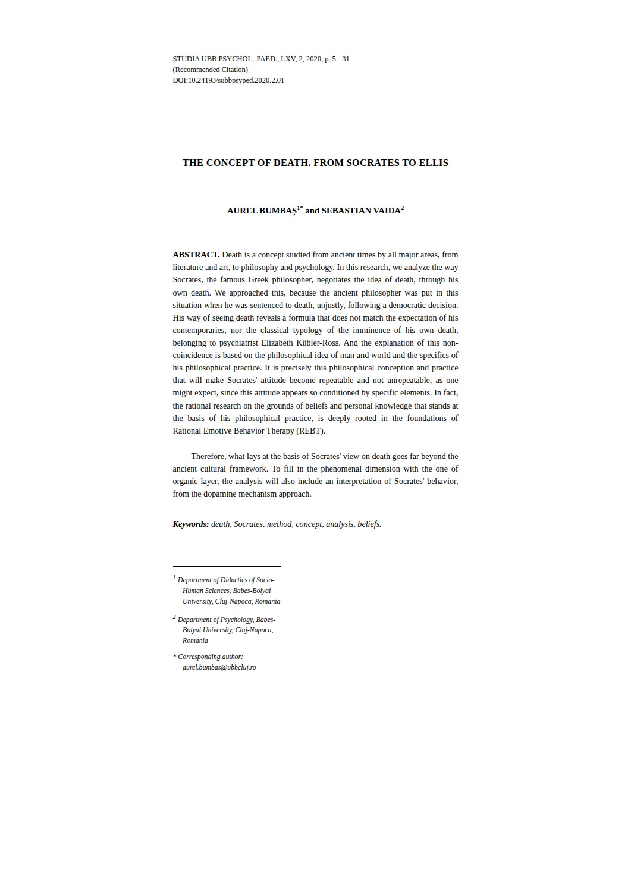STUDIA UBB PSYCHOL.-PAED., LXV, 2, 2020, p. 5 - 31
(Recommended Citation)
DOI:10.24193/subbpsyped.2020.2.01
THE CONCEPT OF DEATH. FROM SOCRATES TO ELLIS
AUREL BUMBAȘ1* and SEBASTIAN VAIDA2
ABSTRACT. Death is a concept studied from ancient times by all major areas, from literature and art, to philosophy and psychology. In this research, we analyze the way Socrates, the famous Greek philosopher, negotiates the idea of death, through his own death. We approached this, because the ancient philosopher was put in this situation when he was sentenced to death, unjustly, following a democratic decision. His way of seeing death reveals a formula that does not match the expectation of his contemporaries, nor the classical typology of the imminence of his own death, belonging to psychiatrist Elizabeth Kübler-Ross. And the explanation of this non-coincidence is based on the philosophical idea of man and world and the specifics of his philosophical practice. It is precisely this philosophical conception and practice that will make Socrates' attitude become repeatable and not unrepeatable, as one might expect, since this attitude appears so conditioned by specific elements. In fact, the rational research on the grounds of beliefs and personal knowledge that stands at the basis of his philosophical practice, is deeply rooted in the foundations of Rational Emotive Behavior Therapy (REBT).
Therefore, what lays at the basis of Socrates' view on death goes far beyond the ancient cultural framework. To fill in the phenomenal dimension with the one of organic layer, the analysis will also include an interpretation of Socrates' behavior, from the dopamine mechanism approach.
Keywords: death, Socrates, method, concept, analysis, beliefs.
1 Department of Didactics of Socio-Human Sciences, Babes-Bolyai University, Cluj-Napoca, Romania
2 Department of Psychology, Babes-Bolyai University, Cluj-Napoca, Romania
* Corresponding author: aurel.bumbas@ubbcluj.ro